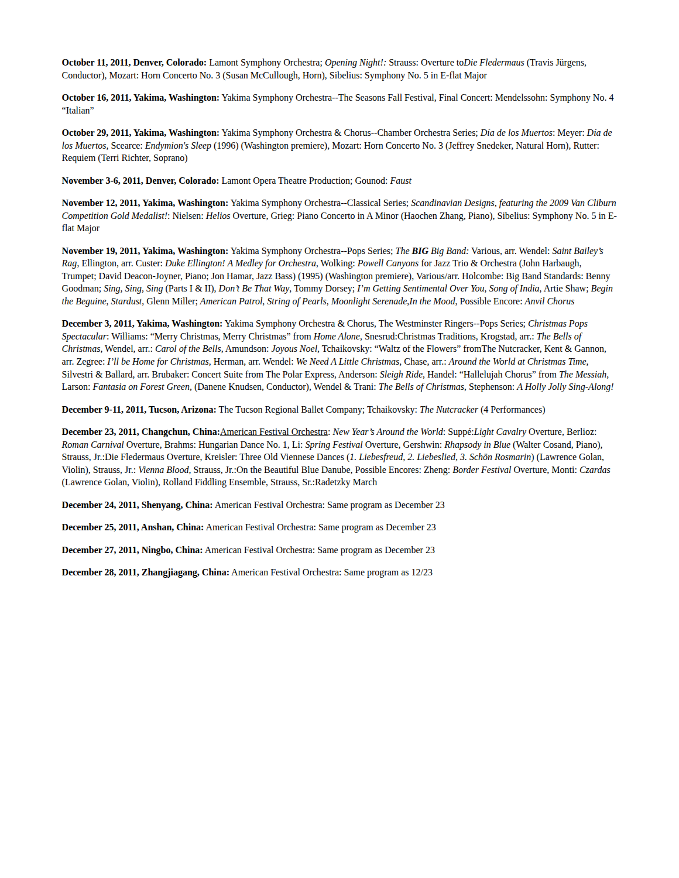October 11, 2011, Denver, Colorado: Lamont Symphony Orchestra; Opening Night!: Strauss: Overture toDie Fledermaus (Travis Jürgens, Conductor), Mozart: Horn Concerto No. 3 (Susan McCullough, Horn), Sibelius: Symphony No. 5 in E-flat Major
October 16, 2011, Yakima, Washington: Yakima Symphony Orchestra--The Seasons Fall Festival, Final Concert: Mendelssohn: Symphony No. 4 “Italian”
October 29, 2011, Yakima, Washington: Yakima Symphony Orchestra & Chorus--Chamber Orchestra Series; Día de los Muertos: Meyer: Día de los Muertos, Scearce: Endymion's Sleep (1996) (Washington premiere), Mozart: Horn Concerto No. 3 (Jeffrey Snedeker, Natural Horn), Rutter: Requiem (Terri Richter, Soprano)
November 3-6, 2011, Denver, Colorado: Lamont Opera Theatre Production; Gounod: Faust
November 12, 2011, Yakima, Washington: Yakima Symphony Orchestra--Classical Series; Scandinavian Designs, featuring the 2009 Van Cliburn Competition Gold Medalist!: Nielsen: Helios Overture, Grieg: Piano Concerto in A Minor (Haochen Zhang, Piano), Sibelius: Symphony No. 5 in E-flat Major
November 19, 2011, Yakima, Washington: Yakima Symphony Orchestra--Pops Series; The BIG Big Band: Various, arr. Wendel: Saint Bailey’s Rag, Ellington, arr. Custer: Duke Ellington! A Medley for Orchestra, Wolking: Powell Canyons for Jazz Trio & Orchestra (John Harbaugh, Trumpet; David Deacon-Joyner, Piano; Jon Hamar, Jazz Bass) (1995) (Washington premiere), Various/arr. Holcombe: Big Band Standards: Benny Goodman; Sing, Sing, Sing (Parts I & II), Don’t Be That Way, Tommy Dorsey; I’m Getting Sentimental Over You, Song of India, Artie Shaw; Begin the Beguine, Stardust, Glenn Miller; American Patrol, String of Pearls, Moonlight Serenade,In the Mood, Possible Encore: Anvil Chorus
December 3, 2011, Yakima, Washington: Yakima Symphony Orchestra & Chorus, The Westminster Ringers--Pops Series; Christmas Pops Spectacular: Williams: “Merry Christmas, Merry Christmas” from Home Alone, Snesrud:Christmas Traditions, Krogstad, arr.: The Bells of Christmas, Wendel, arr.: Carol of the Bells, Amundson: Joyous Noel, Tchaikovsky: “Waltz of the Flowers” fromThe Nutcracker, Kent & Gannon, arr. Zegree: I’ll be Home for Christmas, Herman, arr. Wendel: We Need A Little Christmas, Chase, arr.: Around the World at Christmas Time, Silvestri & Ballard, arr. Brubaker: Concert Suite from The Polar Express, Anderson: Sleigh Ride, Handel: “Hallelujah Chorus” from The Messiah, Larson: Fantasia on Forest Green, (Danene Knudsen, Conductor), Wendel & Trani: The Bells of Christmas, Stephenson: A Holly Jolly Sing-Along!
December 9-11, 2011, Tucson, Arizona: The Tucson Regional Ballet Company; Tchaikovsky: The Nutcracker (4 Performances)
December 23, 2011, Changchun, China: American Festival Orchestra: New Year’s Around the World: Suppé:Light Cavalry Overture, Berlioz: Roman Carnival Overture, Brahms: Hungarian Dance No. 1, Li: Spring Festival Overture, Gershwin: Rhapsody in Blue (Walter Cosand, Piano), Strauss, Jr.:Die Fledermaus Overture, Kreisler: Three Old Viennese Dances (1. Liebesfreud, 2. Liebeslied, 3. Schön Rosmarin) (Lawrence Golan, Violin), Strauss, Jr.: Vienna Blood, Strauss, Jr.:On the Beautiful Blue Danube, Possible Encores: Zheng: Border Festival Overture, Monti: Czardas (Lawrence Golan, Violin), Rolland Fiddling Ensemble, Strauss, Sr.:Radetzky March
December 24, 2011, Shenyang, China: American Festival Orchestra: Same program as December 23
December 25, 2011, Anshan, China: American Festival Orchestra: Same program as December 23
December 27, 2011, Ningbo, China: American Festival Orchestra: Same program as December 23
December 28, 2011, Zhangjiagang, China: American Festival Orchestra: Same program as 12/23